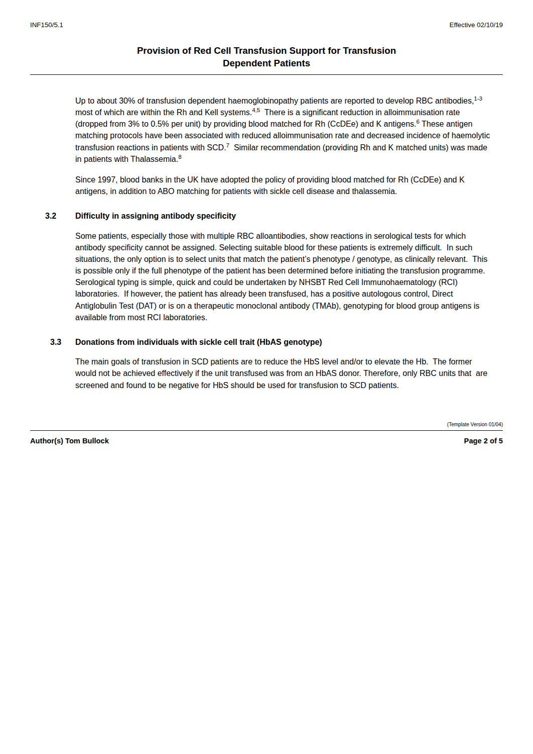INF150/5.1 Effective 02/10/19
Provision of Red Cell Transfusion Support for Transfusion
Dependent Patients
Up to about 30% of transfusion dependent haemoglobinopathy patients are reported to develop RBC antibodies,1-3 most of which are within the Rh and Kell systems.4,5 There is a significant reduction in alloimmunisation rate (dropped from 3% to 0.5% per unit) by providing blood matched for Rh (CcDEe) and K antigens.6 These antigen matching protocols have been associated with reduced alloimmunisation rate and decreased incidence of haemolytic transfusion reactions in patients with SCD.7 Similar recommendation (providing Rh and K matched units) was made in patients with Thalassemia.8
Since 1997, blood banks in the UK have adopted the policy of providing blood matched for Rh (CcDEe) and K antigens, in addition to ABO matching for patients with sickle cell disease and thalassemia.
3.2 Difficulty in assigning antibody specificity
Some patients, especially those with multiple RBC alloantibodies, show reactions in serological tests for which antibody specificity cannot be assigned. Selecting suitable blood for these patients is extremely difficult. In such situations, the only option is to select units that match the patient’s phenotype / genotype, as clinically relevant. This is possible only if the full phenotype of the patient has been determined before initiating the transfusion programme. Serological typing is simple, quick and could be undertaken by NHSBT Red Cell Immunohaematology (RCI) laboratories. If however, the patient has already been transfused, has a positive autologous control, Direct Antiglobulin Test (DAT) or is on a therapeutic monoclonal antibody (TMAb), genotyping for blood group antigens is available from most RCI laboratories.
3.3 Donations from individuals with sickle cell trait (HbAS genotype)
The main goals of transfusion in SCD patients are to reduce the HbS level and/or to elevate the Hb. The former would not be achieved effectively if the unit transfused was from an HbAS donor. Therefore, only RBC units that are screened and found to be negative for HbS should be used for transfusion to SCD patients.
(Template Version 01/04)
Author(s) Tom Bullock Page 2 of 5